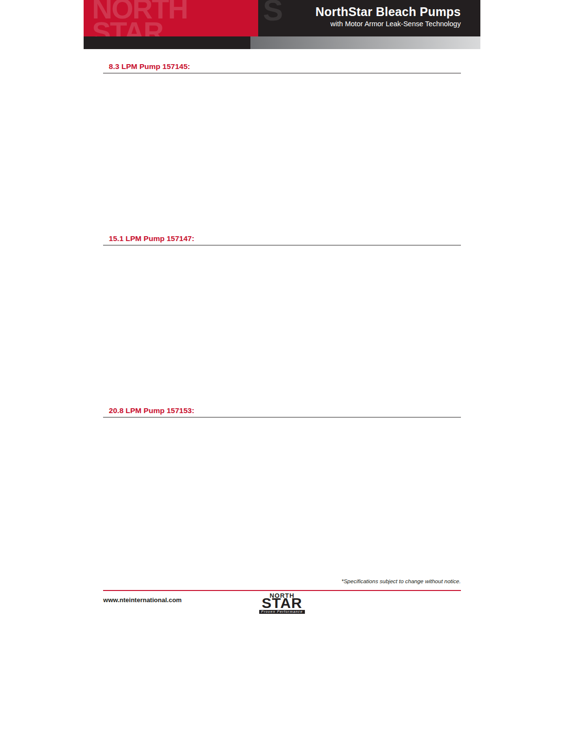NORTH
STAR
S
NorthStar Bleach Pumps
with Motor Armor Leak-Sense Technology
8.3 LPM Pump 157145:
15.1 LPM Pump 157147:
20.8 LPM Pump 157153:
*Specifications subject to change without notice.
www.nteinternational.com
NORTH STAR Proven Performance